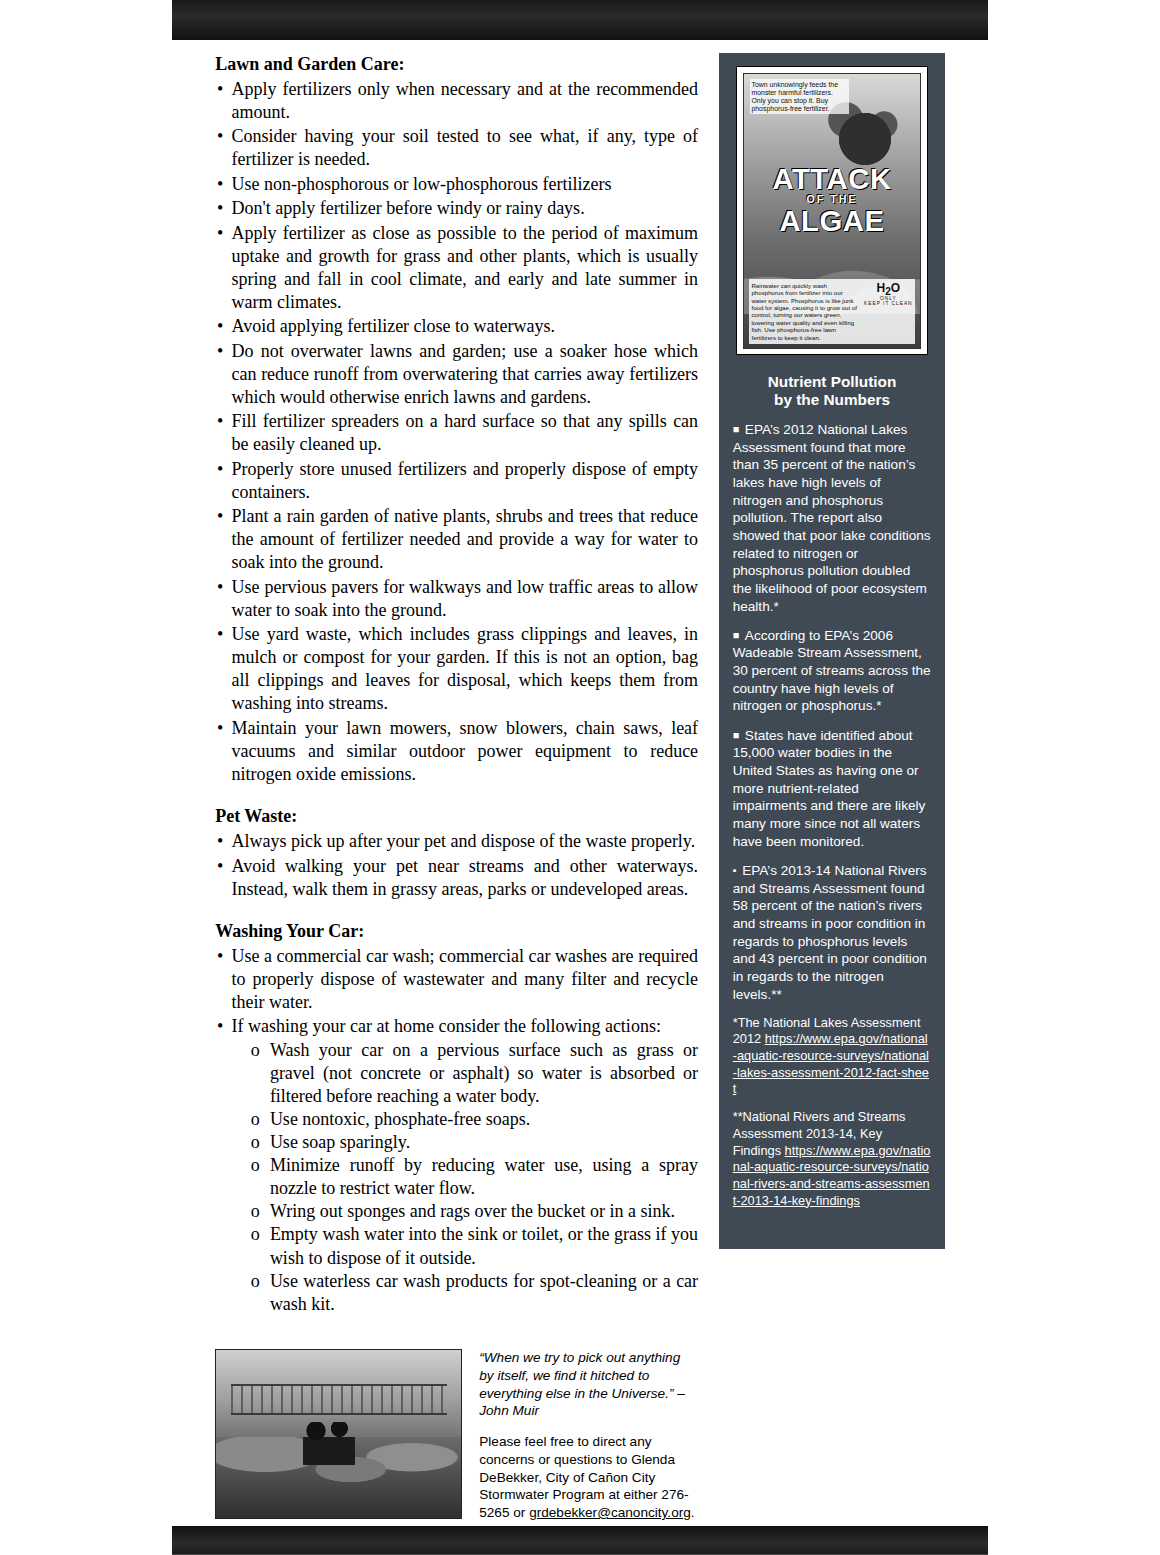Lawn and Garden Care:
Apply fertilizers only when necessary and at the recommended amount.
Consider having your soil tested to see what, if any, type of fertilizer is needed.
Use non-phosphorous or low-phosphorous fertilizers
Don't apply fertilizer before windy or rainy days.
Apply fertilizer as close as possible to the period of maximum uptake and growth for grass and other plants, which is usually spring and fall in cool climate, and early and late summer in warm climates.
Avoid applying fertilizer close to waterways.
Do not overwater lawns and garden; use a soaker hose which can reduce runoff from overwatering that carries away fertilizers which would otherwise enrich lawns and gardens.
Fill fertilizer spreaders on a hard surface so that any spills can be easily cleaned up.
Properly store unused fertilizers and properly dispose of empty containers.
Plant a rain garden of native plants, shrubs and trees that reduce the amount of fertilizer needed and provide a way for water to soak into the ground.
Use pervious pavers for walkways and low traffic areas to allow water to soak into the ground.
Use yard waste, which includes grass clippings and leaves, in mulch or compost for your garden. If this is not an option, bag all clippings and leaves for disposal, which keeps them from washing into streams.
Maintain your lawn mowers, snow blowers, chain saws, leaf vacuums and similar outdoor power equipment to reduce nitrogen oxide emissions.
Pet Waste:
Always pick up after your pet and dispose of the waste properly.
Avoid walking your pet near streams and other waterways. Instead, walk them in grassy areas, parks or undeveloped areas.
Washing Your Car:
Use a commercial car wash; commercial car washes are required to properly dispose of wastewater and many filter and recycle their water.
If washing your car at home consider the following actions:
Wash your car on a pervious surface such as grass or gravel (not concrete or asphalt) so water is absorbed or filtered before reaching a water body.
Use nontoxic, phosphate-free soaps.
Use soap sparingly.
Minimize runoff by reducing water use, using a spray nozzle to restrict water flow.
Wring out sponges and rags over the bucket or in a sink.
Empty wash water into the sink or toilet, or the grass if you wish to dispose of it outside.
Use waterless car wash products for spot-cleaning or a car wash kit.
“When we try to pick out anything by itself, we find it hitched to everything else in the Universe.” – John Muir
Please feel free to direct any concerns or questions to Glenda DeBekker, City of Cañon City Stormwater Program at either 276-5265 or grdebekker@canoncity.org.
Town unknowingly feeds the monster harmful fertilizers. Only you can stop it. Buy phosphorus-free fertilizer.
ATTACK OF THE ALGAE
Rainwater can quickly wash phosphorus from fertilizer into our water system. Phosphorus is like junk food for algae, causing it to grow out of control, turning our waters green, lowering water quality and even killing fish. Use phosphorus-free lawn fertilizers to keep it clean.
H2OONLY KEEP IT CLEAN
Nutrient Pollution
by the Numbers
EPA’s 2012 National Lakes Assessment found that more than 35 percent of the nation’s lakes have high levels of nitrogen and phosphorus pollution. The report also showed that poor lake conditions related to nitrogen or phosphorus pollution doubled the likelihood of poor ecosystem health.*
According to EPA’s 2006 Wadeable Stream Assessment, 30 percent of streams across the country have high levels of nitrogen or phosphorus.*
States have identified about 15,000 water bodies in the United States as having one or more nutrient-related impairments and there are likely many more since not all waters have been monitored.
EPA’s 2013-14 National Rivers and Streams Assessment found 58 percent of the nation’s rivers and streams in poor condition in regards to phosphorus levels and 43 percent in poor condition in regards to the nitrogen levels.**
*The National Lakes Assessment 2012 https://www.epa.gov/national-aquatic-resource-surveys/national-lakes-assessment-2012-fact-sheet
**National Rivers and Streams Assessment 2013-14, Key Findings https://www.epa.gov/national-aquatic-resource-surveys/national-rivers-and-streams-assessment-2013-14-key-findings